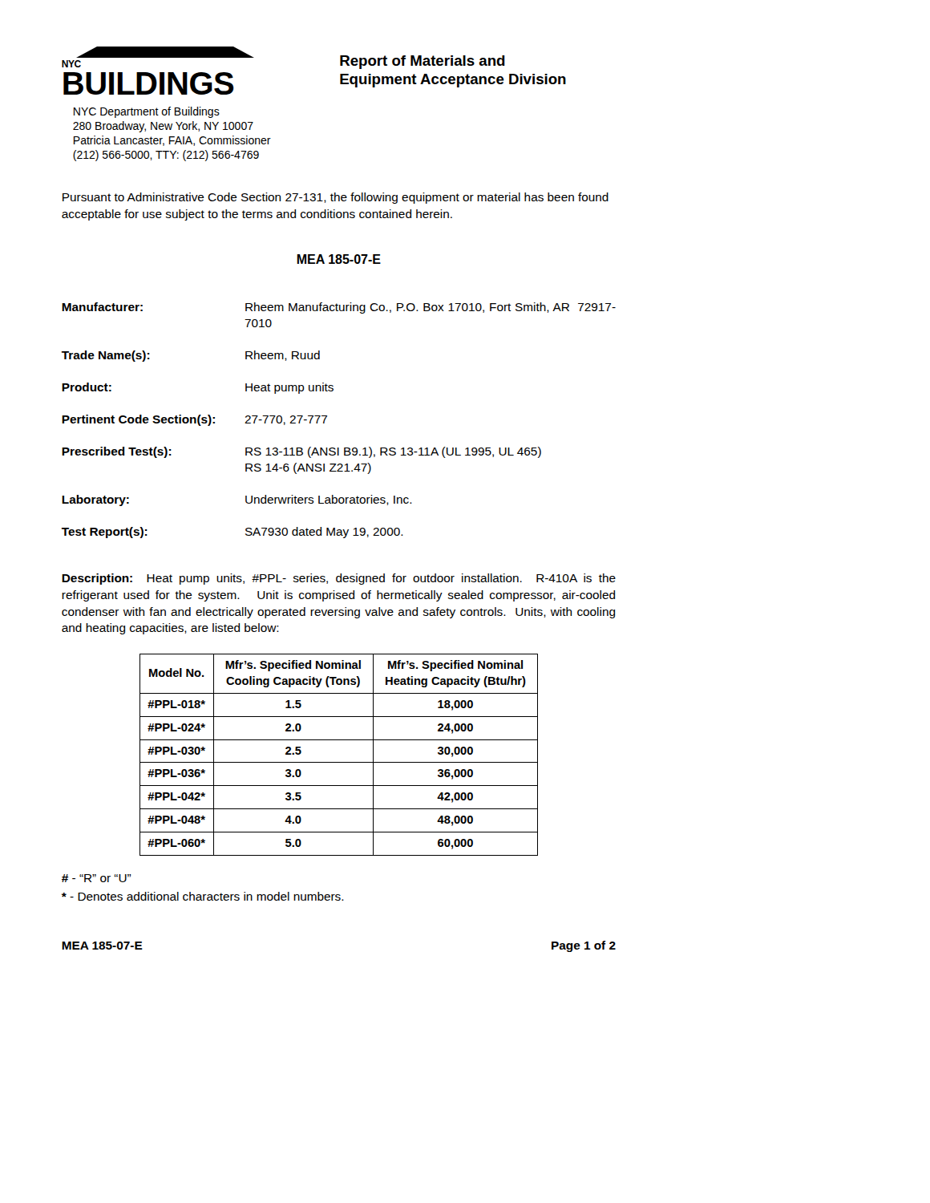NYC BUILDINGS
NYC Department of Buildings
280 Broadway, New York, NY 10007
Patricia Lancaster, FAIA, Commissioner
(212) 566-5000, TTY: (212) 566-4769
Report of Materials and
Equipment Acceptance Division
Pursuant to Administrative Code Section 27-131, the following equipment or material has been found acceptable for use subject to the terms and conditions contained herein.
MEA 185-07-E
| Manufacturer: | Rheem Manufacturing Co., P.O. Box 17010, Fort Smith, AR 72917-7010 |
| Trade Name(s): | Rheem, Ruud |
| Product: | Heat pump units |
| Pertinent Code Section(s): | 27-770, 27-777 |
| Prescribed Test(s): | RS 13-11B (ANSI B9.1), RS 13-11A (UL 1995, UL 465) RS 14-6 (ANSI Z21.47) |
| Laboratory: | Underwriters Laboratories, Inc. |
| Test Report(s): | SA7930 dated May 19, 2000. |
Description: Heat pump units, #PPL- series, designed for outdoor installation. R-410A is the refrigerant used for the system. Unit is comprised of hermetically sealed compressor, air-cooled condenser with fan and electrically operated reversing valve and safety controls. Units, with cooling and heating capacities, are listed below:
| Model No. | Mfr’s. Specified Nominal Cooling Capacity (Tons) | Mfr’s. Specified Nominal Heating Capacity (Btu/hr) |
| --- | --- | --- |
| #PPL-018* | 1.5 | 18,000 |
| #PPL-024* | 2.0 | 24,000 |
| #PPL-030* | 2.5 | 30,000 |
| #PPL-036* | 3.0 | 36,000 |
| #PPL-042* | 3.5 | 42,000 |
| #PPL-048* | 4.0 | 48,000 |
| #PPL-060* | 5.0 | 60,000 |
# - “R” or “U”
* - Denotes additional characters in model numbers.
MEA 185-07-E Page 1 of 2